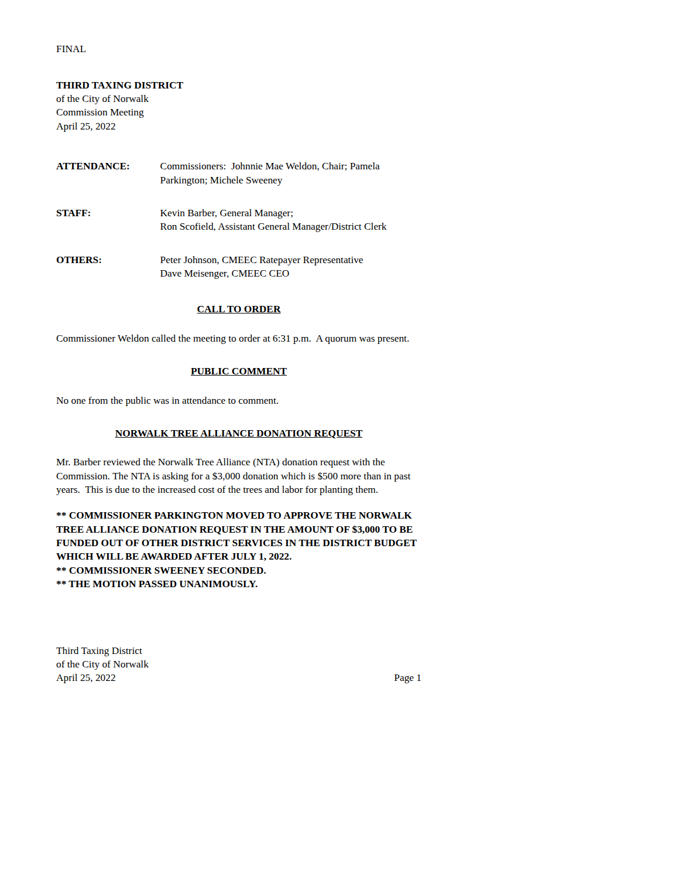FINAL
THIRD TAXING DISTRICT
of the City of Norwalk
Commission Meeting
April 25, 2022
| ATTENDANCE: | Commissioners: Johnnie Mae Weldon, Chair; Pamela Parkington; Michele Sweeney |
| STAFF: | Kevin Barber, General Manager; Ron Scofield, Assistant General Manager/District Clerk |
| OTHERS: | Peter Johnson, CMEEC Ratepayer Representative Dave Meisenger, CMEEC CEO |
CALL TO ORDER
Commissioner Weldon called the meeting to order at 6:31 p.m. A quorum was present.
PUBLIC COMMENT
No one from the public was in attendance to comment.
NORWALK TREE ALLIANCE DONATION REQUEST
Mr. Barber reviewed the Norwalk Tree Alliance (NTA) donation request with the Commission. The NTA is asking for a $3,000 donation which is $500 more than in past years. This is due to the increased cost of the trees and labor for planting them.
** COMMISSIONER PARKINGTON MOVED TO APPROVE THE NORWALK TREE ALLIANCE DONATION REQUEST IN THE AMOUNT OF $3,000 TO BE FUNDED OUT OF OTHER DISTRICT SERVICES IN THE DISTRICT BUDGET WHICH WILL BE AWARDED AFTER JULY 1, 2022.
** COMMISSIONER SWEENEY SECONDED.
** THE MOTION PASSED UNANIMOUSLY.
Third Taxing District
of the City of Norwalk
April 25, 2022 Page 1